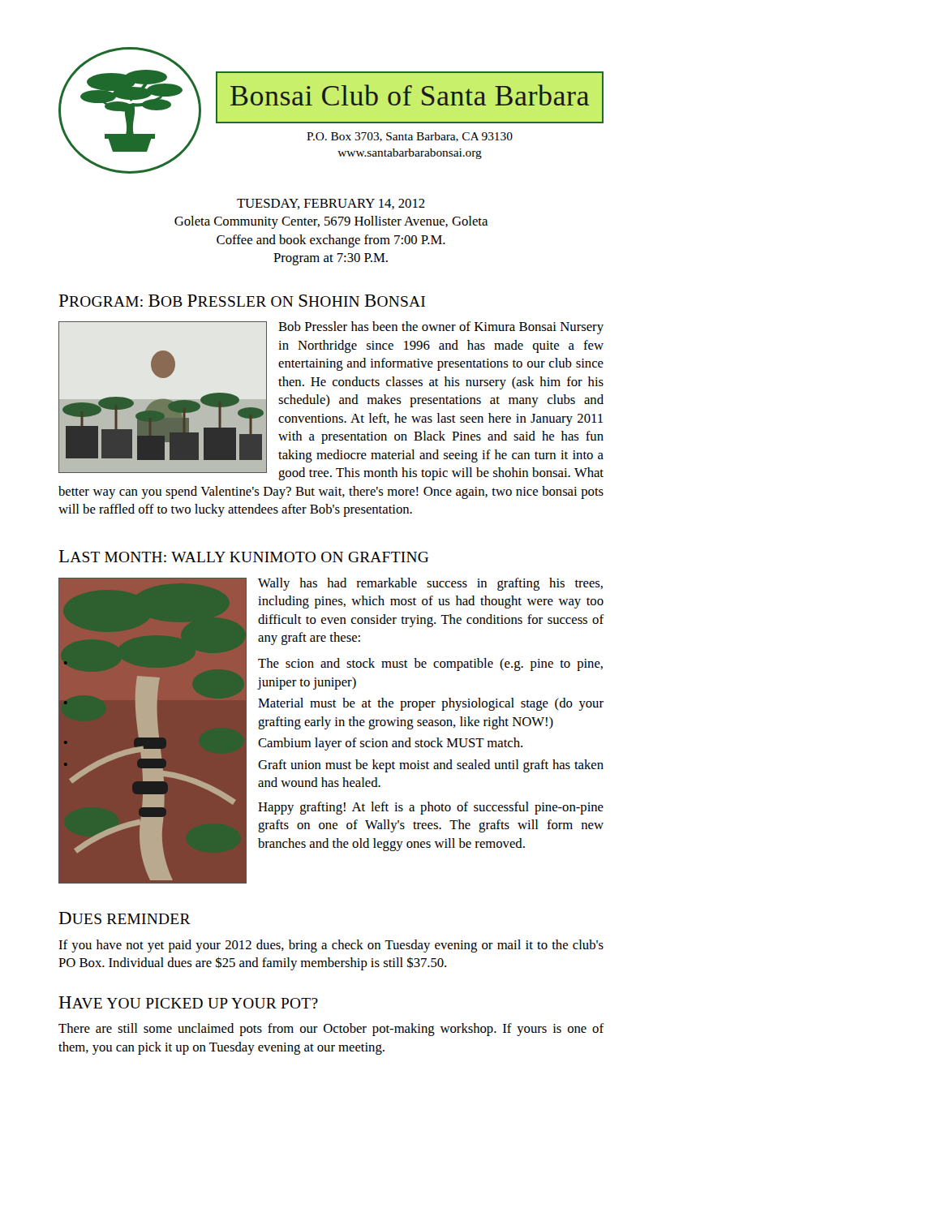Bonsai Club of Santa Barbara
P.O. Box 3703, Santa Barbara, CA 93130
www.santabarbarabonsai.org
TUESDAY, FEBRUARY 14, 2012
Goleta Community Center, 5679 Hollister Avenue, Goleta
Coffee and book exchange from 7:00 P.M.
Program at 7:30 P.M.
PROGRAM: BOB PRESSLER ON SHOHIN BONSAI
Bob Pressler has been the owner of Kimura Bonsai Nursery in Northridge since 1996 and has made quite a few entertaining and informative presentations to our club since then. He conducts classes at his nursery (ask him for his schedule) and makes presentations at many clubs and conventions. At left, he was last seen here in January 2011 with a presentation on Black Pines and said he has fun taking mediocre material and seeing if he can turn it into a good tree. This month his topic will be shohin bonsai. What better way can you spend Valentine's Day? But wait, there's more! Once again, two nice bonsai pots will be raffled off to two lucky attendees after Bob's presentation.
LAST MONTH: WALLY KUNIMOTO ON GRAFTING
Wally has had remarkable success in grafting his trees, including pines, which most of us had thought were way too difficult to even consider trying. The conditions for success of any graft are these:
The scion and stock must be compatible (e.g. pine to pine, juniper to juniper)
Material must be at the proper physiological stage (do your grafting early in the growing season, like right NOW!)
Cambium layer of scion and stock MUST match.
Graft union must be kept moist and sealed until graft has taken and wound has healed.
Happy grafting! At left is a photo of successful pine-on-pine grafts on one of Wally's trees. The grafts will form new branches and the old leggy ones will be removed.
DUES REMINDER
If you have not yet paid your 2012 dues, bring a check on Tuesday evening or mail it to the club's PO Box. Individual dues are $25 and family membership is still $37.50.
HAVE YOU PICKED UP YOUR POT?
There are still some unclaimed pots from our October pot-making workshop. If yours is one of them, you can pick it up on Tuesday evening at our meeting.